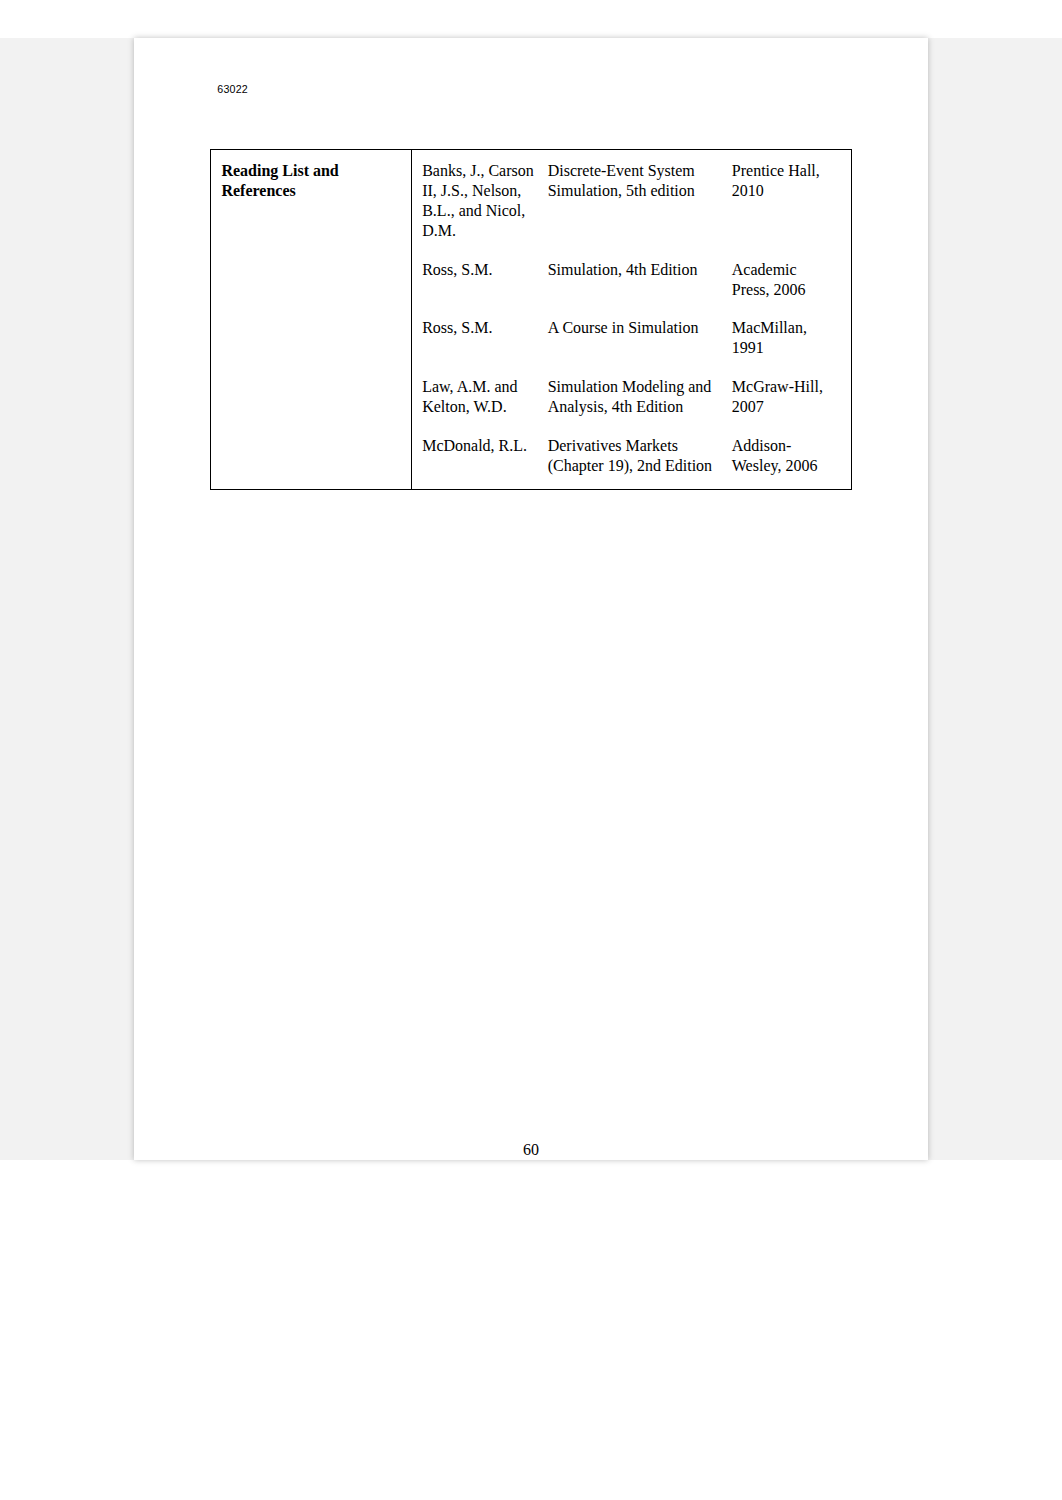63022
| Reading List and References | / Banks, J., Carson II, J.S., Nelson, B.L., and Nicol, D.M. / Discrete-Event System Simulation, 5th edition / Prentice Hall, 2010 / / Ross, S.M. / Simulation, 4th Edition / Academic Press, 2006 / / Ross, S.M. / A Course in Simulation / MacMillan, 1991 / / Law, A.M. and Kelton, W.D. / Simulation Modeling and Analysis, 4th Edition / McGraw-Hill, 2007 / / McDonald, R.L. / Derivatives Markets (Chapter 19), 2nd Edition / Addison-Wesley, 2006 / |
60